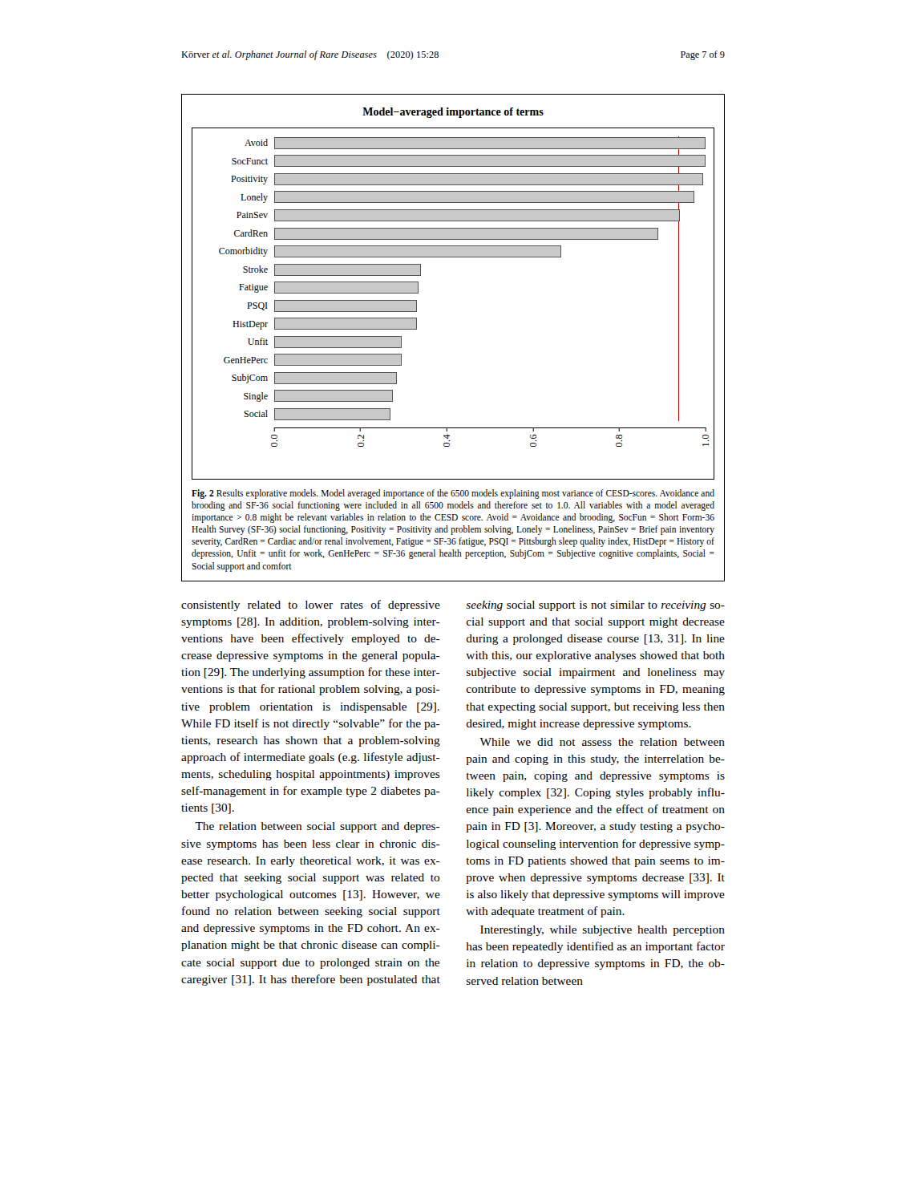Körver et al. Orphanet Journal of Rare Diseases (2020) 15:28
Page 7 of 9
Model−averaged importance of terms
Avoid
SocFunct
Positivity
Lonely
PainSev
CardRen
Comorbidity
Stroke
Fatigue
PSQI
HistDepr
Unfit
GenHePerc
SubjCom
Single
Social
0.0
0.2
0.4
0.6
0.8
1.0
Fig. 2 Results explorative models. Model averaged importance of the 6500 models explaining most variance of CESD-scores. Avoidance and brooding and SF-36 social functioning were included in all 6500 models and therefore set to 1.0. All variables with a model averaged importance > 0.8 might be relevant variables in relation to the CESD score. Avoid = Avoidance and brooding, SocFun = Short Form-36 Health Survey (SF-36) social functioning, Positivity = Positivity and problem solving, Lonely = Loneliness, PainSev = Brief pain inventory severity, CardRen = Cardiac and/or renal involvement, Fatigue = SF-36 fatigue, PSQI = Pittsburgh sleep quality index, HistDepr = History of depression, Unfit = unfit for work, GenHePerc = SF-36 general health perception, SubjCom = Subjective cognitive complaints, Social = Social support and comfort
consistently related to lower rates of depressive symptoms [28]. In addition, problem-solving interventions have been effectively employed to decrease depressive symptoms in the general population [29]. The underlying assumption for these interventions is that for rational problem solving, a positive problem orientation is indispensable [29]. While FD itself is not directly “solvable” for the patients, research has shown that a problem-solving approach of intermediate goals (e.g. lifestyle adjustments, scheduling hospital appointments) improves self-management in for example type 2 diabetes patients [30].
The relation between social support and depressive symptoms has been less clear in chronic disease research. In early theoretical work, it was expected that seeking social support was related to better psychological outcomes [13]. However, we found no relation between seeking social support and depressive symptoms in the FD cohort. An explanation might be that chronic disease can complicate social support due to prolonged strain on the caregiver [31]. It has therefore been postulated that seeking social support is not similar to receiving social support and that social support might decrease during a prolonged disease course [13, 31]. In line with this, our explorative analyses showed that both subjective social impairment and loneliness may contribute to depressive symptoms in FD, meaning that expecting social support, but receiving less then desired, might increase depressive symptoms.
While we did not assess the relation between pain and coping in this study, the interrelation between pain, coping and depressive symptoms is likely complex [32]. Coping styles probably influence pain experience and the effect of treatment on pain in FD [3]. Moreover, a study testing a psychological counseling intervention for depressive symptoms in FD patients showed that pain seems to improve when depressive symptoms decrease [33]. It is also likely that depressive symptoms will improve with adequate treatment of pain.
Interestingly, while subjective health perception has been repeatedly identified as an important factor in relation to depressive symptoms in FD, the observed relation between